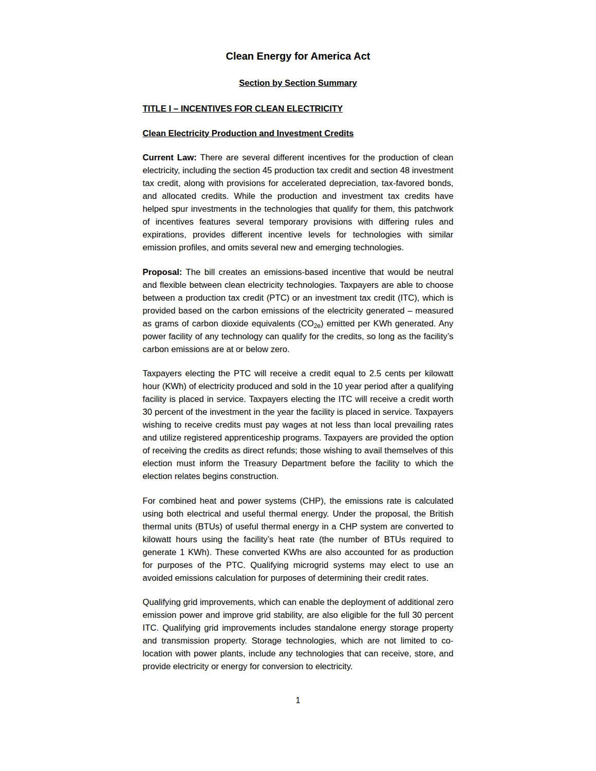Clean Energy for America Act
Section by Section Summary
TITLE I – INCENTIVES FOR CLEAN ELECTRICITY
Clean Electricity Production and Investment Credits
Current Law: There are several different incentives for the production of clean electricity, including the section 45 production tax credit and section 48 investment tax credit, along with provisions for accelerated depreciation, tax-favored bonds, and allocated credits. While the production and investment tax credits have helped spur investments in the technologies that qualify for them, this patchwork of incentives features several temporary provisions with differing rules and expirations, provides different incentive levels for technologies with similar emission profiles, and omits several new and emerging technologies.
Proposal: The bill creates an emissions-based incentive that would be neutral and flexible between clean electricity technologies. Taxpayers are able to choose between a production tax credit (PTC) or an investment tax credit (ITC), which is provided based on the carbon emissions of the electricity generated – measured as grams of carbon dioxide equivalents (CO2e) emitted per KWh generated. Any power facility of any technology can qualify for the credits, so long as the facility’s carbon emissions are at or below zero.
Taxpayers electing the PTC will receive a credit equal to 2.5 cents per kilowatt hour (KWh) of electricity produced and sold in the 10 year period after a qualifying facility is placed in service. Taxpayers electing the ITC will receive a credit worth 30 percent of the investment in the year the facility is placed in service. Taxpayers wishing to receive credits must pay wages at not less than local prevailing rates and utilize registered apprenticeship programs. Taxpayers are provided the option of receiving the credits as direct refunds; those wishing to avail themselves of this election must inform the Treasury Department before the facility to which the election relates begins construction.
For combined heat and power systems (CHP), the emissions rate is calculated using both electrical and useful thermal energy. Under the proposal, the British thermal units (BTUs) of useful thermal energy in a CHP system are converted to kilowatt hours using the facility’s heat rate (the number of BTUs required to generate 1 KWh). These converted KWhs are also accounted for as production for purposes of the PTC. Qualifying microgrid systems may elect to use an avoided emissions calculation for purposes of determining their credit rates.
Qualifying grid improvements, which can enable the deployment of additional zero emission power and improve grid stability, are also eligible for the full 30 percent ITC. Qualifying grid improvements includes standalone energy storage property and transmission property. Storage technologies, which are not limited to co-location with power plants, include any technologies that can receive, store, and provide electricity or energy for conversion to electricity.
1